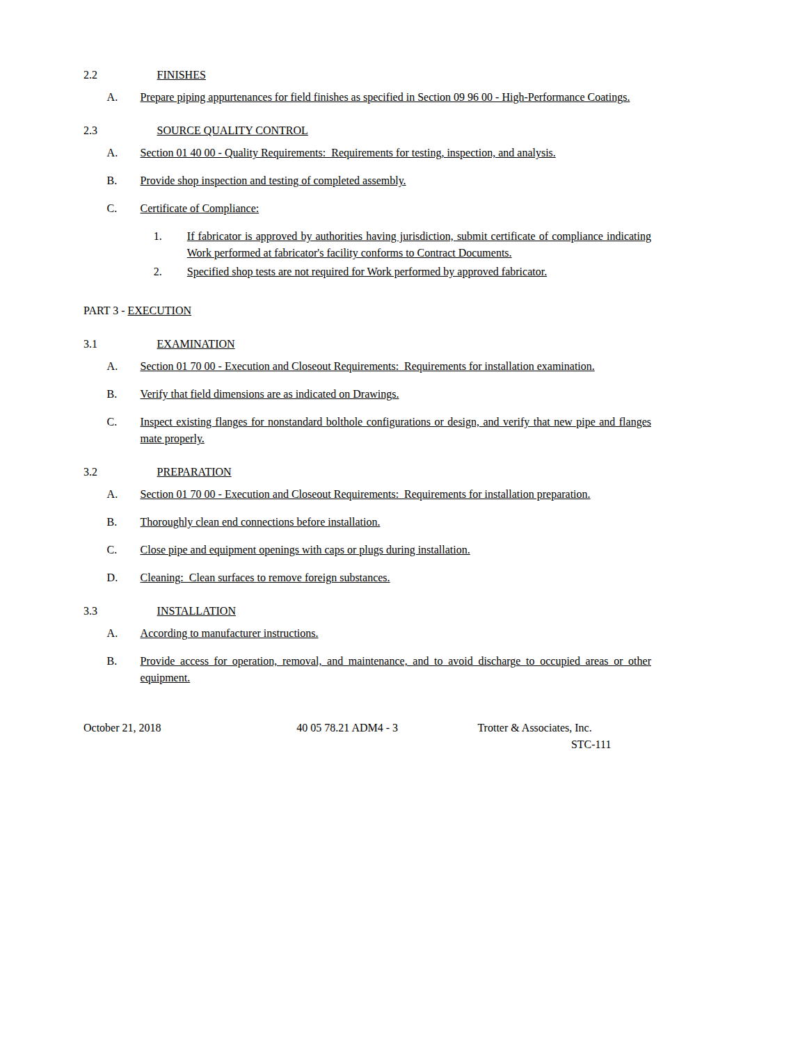2.2 FINISHES
A. Prepare piping appurtenances for field finishes as specified in Section 09 96 00 - High-Performance Coatings.
2.3 SOURCE QUALITY CONTROL
A. Section 01 40 00 - Quality Requirements: Requirements for testing, inspection, and analysis.
B. Provide shop inspection and testing of completed assembly.
C. Certificate of Compliance:
1. If fabricator is approved by authorities having jurisdiction, submit certificate of compliance indicating Work performed at fabricator's facility conforms to Contract Documents.
2. Specified shop tests are not required for Work performed by approved fabricator.
PART 3 - EXECUTION
3.1 EXAMINATION
A. Section 01 70 00 - Execution and Closeout Requirements: Requirements for installation examination.
B. Verify that field dimensions are as indicated on Drawings.
C. Inspect existing flanges for nonstandard bolthole configurations or design, and verify that new pipe and flanges mate properly.
3.2 PREPARATION
A. Section 01 70 00 - Execution and Closeout Requirements: Requirements for installation preparation.
B. Thoroughly clean end connections before installation.
C. Close pipe and equipment openings with caps or plugs during installation.
D. Cleaning: Clean surfaces to remove foreign substances.
3.3 INSTALLATION
A. According to manufacturer instructions.
B. Provide access for operation, removal, and maintenance, and to avoid discharge to occupied areas or other equipment.
October 21, 2018 40 05 78.21 ADM4 - 3 Trotter & Associates, Inc.
STC-111